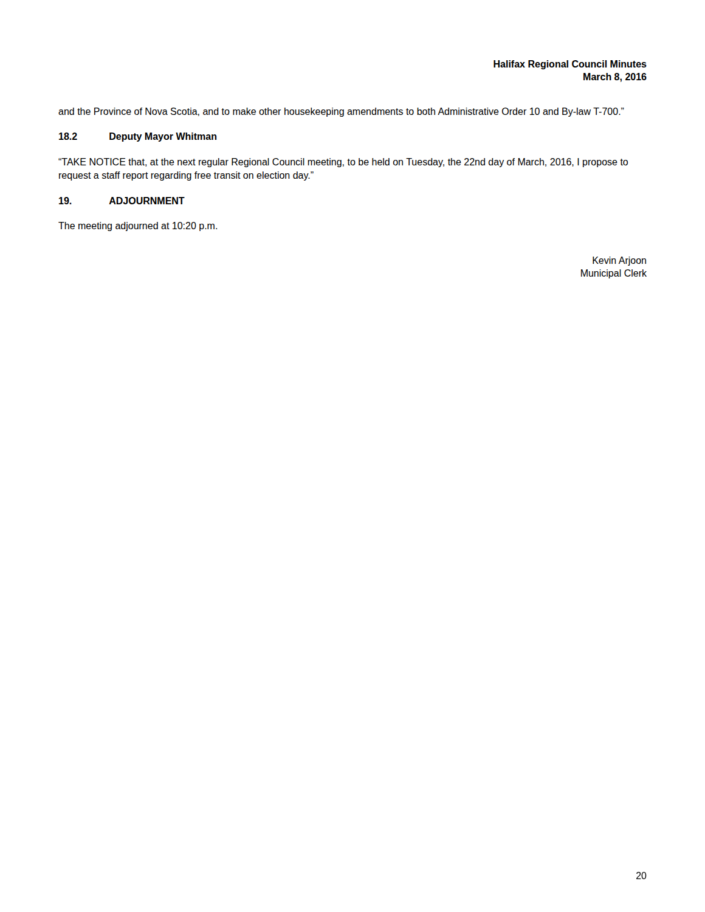Halifax Regional Council Minutes
March 8, 2016
and the Province of Nova Scotia, and to make other housekeeping amendments to both Administrative Order 10 and By-law T-700.”
18.2 Deputy Mayor Whitman
“TAKE NOTICE that, at the next regular Regional Council meeting, to be held on Tuesday, the 22nd day of March, 2016, I propose to request a staff report regarding free transit on election day.”
19. ADJOURNMENT
The meeting adjourned at 10:20 p.m.
Kevin Arjoon
Municipal Clerk
20